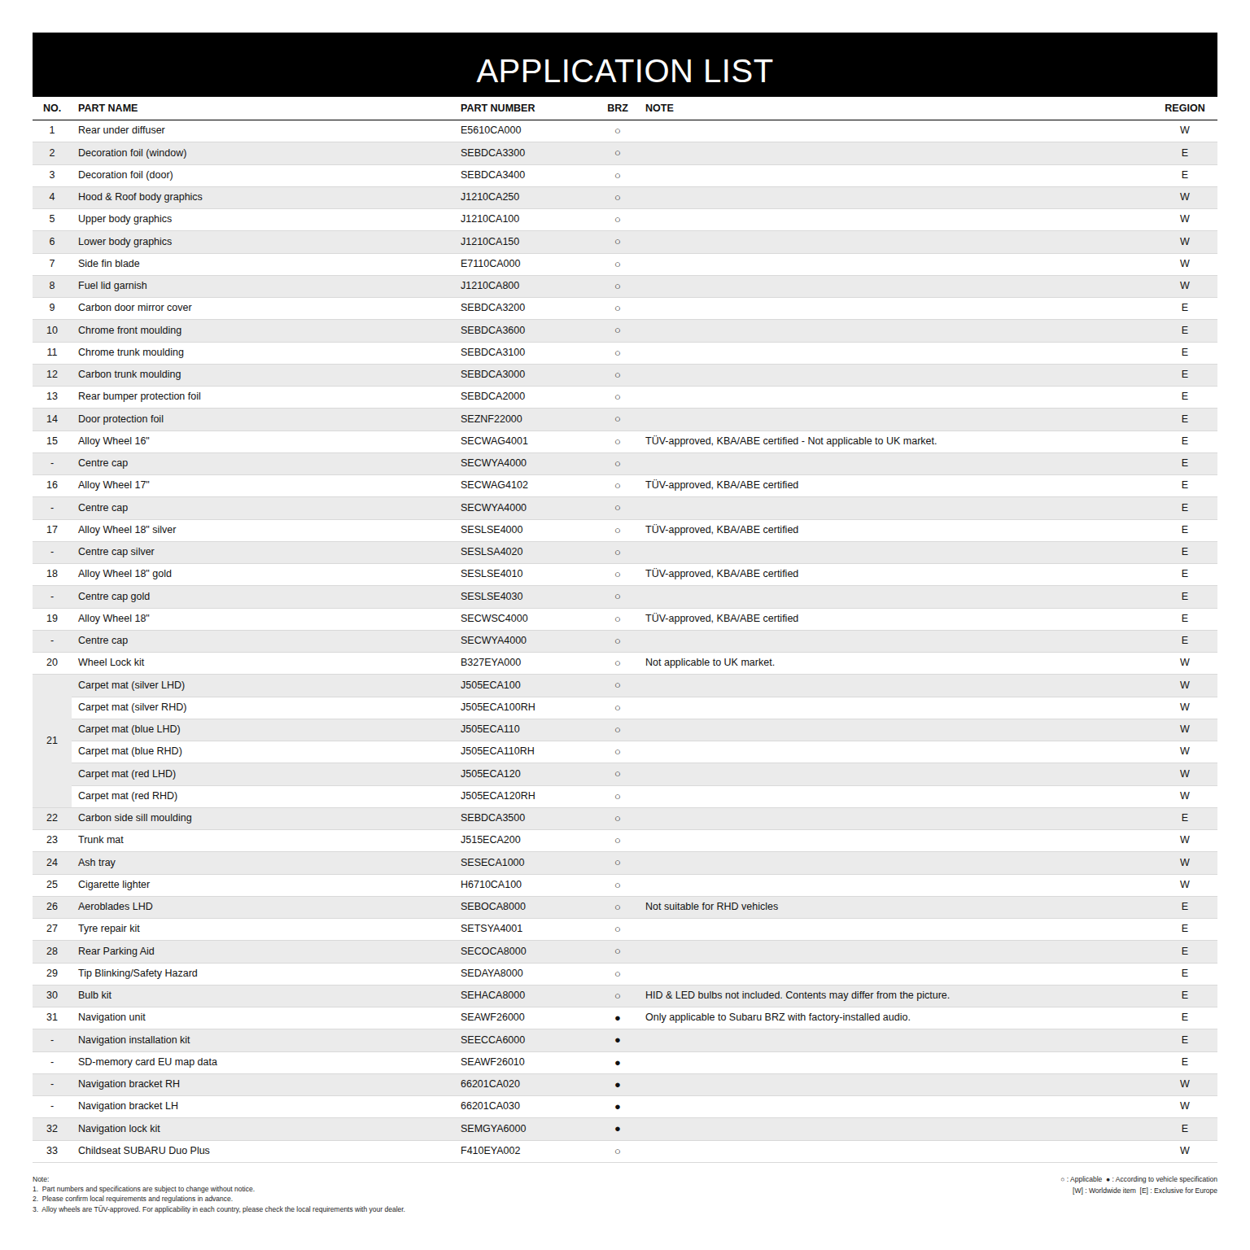APPLICATION LIST
| NO. | PART NAME | PART NUMBER | BRZ | NOTE | REGION |
| --- | --- | --- | --- | --- | --- |
| 1 | Rear under diffuser | E5610CA000 | ○ | | W |
| 2 | Decoration foil (window) | SEBDCA3300 | ○ | | E |
| 3 | Decoration foil (door) | SEBDCA3400 | ○ | | E |
| 4 | Hood & Roof body graphics | J1210CA250 | ○ | | W |
| 5 | Upper body graphics | J1210CA100 | ○ | | W |
| 6 | Lower body graphics | J1210CA150 | ○ | | W |
| 7 | Side fin blade | E7110CA000 | ○ | | W |
| 8 | Fuel lid garnish | J1210CA800 | ○ | | W |
| 9 | Carbon door mirror cover | SEBDCA3200 | ○ | | E |
| 10 | Chrome front moulding | SEBDCA3600 | ○ | | E |
| 11 | Chrome trunk moulding | SEBDCA3100 | ○ | | E |
| 12 | Carbon trunk moulding | SEBDCA3000 | ○ | | E |
| 13 | Rear bumper protection foil | SEBDCA2000 | ○ | | E |
| 14 | Door protection foil | SEZNF22000 | ○ | | E |
| 15 | Alloy Wheel 16" | SECWAG4001 | ○ | TÜV-approved, KBA/ABE certified - Not applicable to UK market. | E |
| - | Centre cap | SECWYA4000 | ○ | | E |
| 16 | Alloy Wheel 17" | SECWAG4102 | ○ | TÜV-approved, KBA/ABE certified | E |
| - | Centre cap | SECWYA4000 | ○ | | E |
| 17 | Alloy Wheel 18" silver | SESLSE4000 | ○ | TÜV-approved, KBA/ABE certified | E |
| - | Centre cap silver | SESLSA4020 | ○ | | E |
| 18 | Alloy Wheel 18" gold | SESLSE4010 | ○ | TÜV-approved, KBA/ABE certified | E |
| - | Centre cap gold | SESLSE4030 | ○ | | E |
| 19 | Alloy Wheel 18" | SECWSC4000 | ○ | TÜV-approved, KBA/ABE certified | E |
| - | Centre cap | SECWYA4000 | ○ | | E |
| 20 | Wheel Lock kit | B327EYA000 | ○ | Not applicable to UK market. | W |
| 21 | Carpet mat (silver LHD) | J505ECA100 | ○ | | W |
| Carpet mat (silver RHD) | J505ECA100RH | ○ | | W |
| Carpet mat (blue LHD) | J505ECA110 | ○ | | W |
| Carpet mat (blue RHD) | J505ECA110RH | ○ | | W |
| Carpet mat (red LHD) | J505ECA120 | ○ | | W |
| Carpet mat (red RHD) | J505ECA120RH | ○ | | W |
| 22 | Carbon side sill moulding | SEBDCA3500 | ○ | | E |
| 23 | Trunk mat | J515ECA200 | ○ | | W |
| 24 | Ash tray | SESECA1000 | ○ | | W |
| 25 | Cigarette lighter | H6710CA100 | ○ | | W |
| 26 | Aeroblades LHD | SEBOCA8000 | ○ | Not suitable for RHD vehicles | E |
| 27 | Tyre repair kit | SETSYA4001 | ○ | | E |
| 28 | Rear Parking Aid | SECOCA8000 | ○ | | E |
| 29 | Tip Blinking/Safety Hazard | SEDAYA8000 | ○ | | E |
| 30 | Bulb kit | SEHACA8000 | ○ | HID & LED bulbs not included. Contents may differ from the picture. | E |
| 31 | Navigation unit | SEAWF26000 | ● | Only applicable to Subaru BRZ with factory-installed audio. | E |
| - | Navigation installation kit | SEECCA6000 | ● | | E |
| - | SD-memory card EU map data | SEAWF26010 | ● | | E |
| - | Navigation bracket RH | 66201CA020 | ● | | W |
| - | Navigation bracket LH | 66201CA030 | ● | | W |
| 32 | Navigation lock kit | SEMGYA6000 | ● | | E |
| 33 | Childseat SUBARU Duo Plus | F410EYA002 | ○ | | W |
Note:
1. Part numbers and specifications are subject to change without notice.
2. Please confirm local requirements and regulations in advance.
3. Alloy wheels are TÜV-approved. For applicability in each country, please check the local requirements with your dealer.
○ : Applicable ● : According to vehicle specification
[W] : Worldwide item [E] : Exclusive for Europe